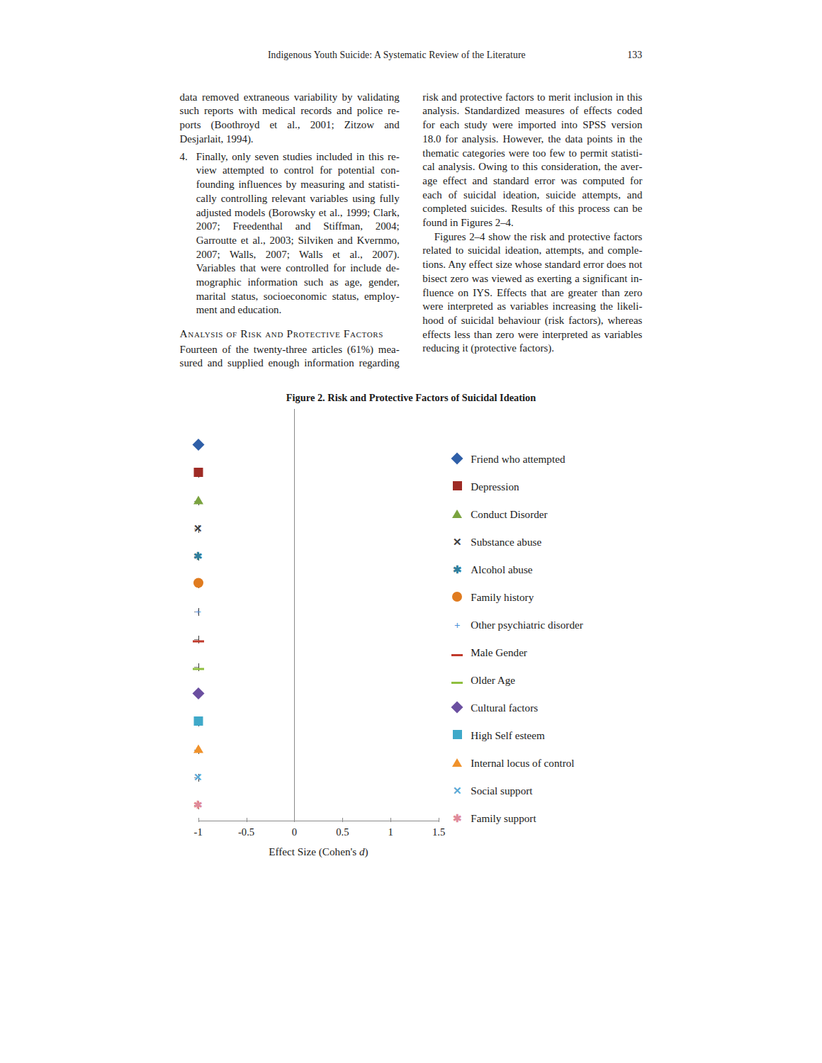Indigenous Youth Suicide: A Systematic Review of the Literature
133
data removed extraneous variability by validating such reports with medical records and police reports (Boothroyd et al., 2001; Zitzow and Desjarlait, 1994).
4. Finally, only seven studies included in this review attempted to control for potential confounding influences by measuring and statistically controlling relevant variables using fully adjusted models (Borowsky et al., 1999; Clark, 2007; Freedenthal and Stiffman, 2004; Garroutte et al., 2003; Silviken and Kvernmo, 2007; Walls, 2007; Walls et al., 2007). Variables that were controlled for include demographic information such as age, gender, marital status, socioeconomic status, employment and education.
Analysis of Risk and Protective Factors
Fourteen of the twenty-three articles (61%) measured and supplied enough information regarding risk and protective factors to merit inclusion in this analysis. Standardized measures of effects coded for each study were imported into SPSS version 18.0 for analysis. However, the data points in the thematic categories were too few to permit statistical analysis. Owing to this consideration, the average effect and standard error was computed for each of suicidal ideation, suicide attempts, and completed suicides. Results of this process can be found in Figures 2–4.
Figures 2–4 show the risk and protective factors related to suicidal ideation, attempts, and completions. Any effect size whose standard error does not bisect zero was viewed as exerting a significant influence on IYS. Effects that are greater than zero were interpreted as variables increasing the likelihood of suicidal behaviour (risk factors), whereas effects less than zero were interpreted as variables reducing it (protective factors).
Figure 2. Risk and Protective Factors of Suicidal Ideation
-1
-0.5
0
0.5
1
1.5
✕
✱
+
✕
✱
Friend who attempted
Depression
Conduct Disorder
✕Substance abuse
✱Alcohol abuse
Family history
+Other psychiatric disorder
Male Gender
Older Age
Cultural factors
High Self esteem
Internal locus of control
✕Social support
✱Family support
Effect Size (Cohen's d)